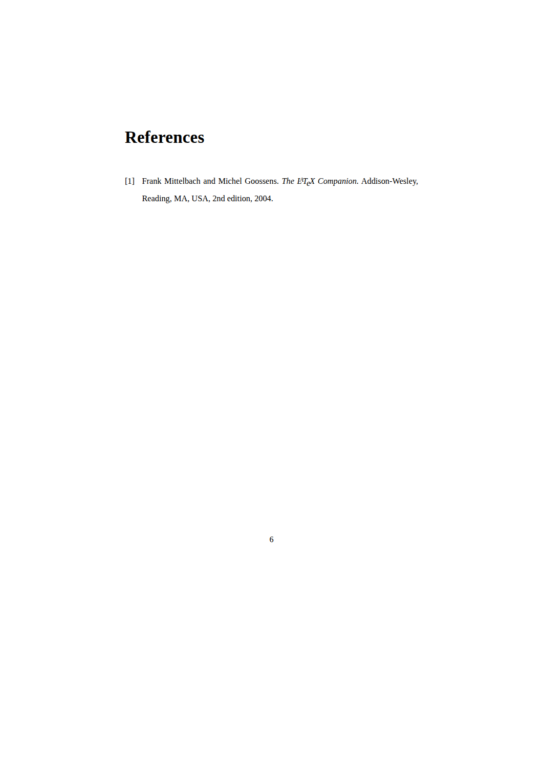References
[1] Frank Mittelbach and Michel Goossens. The La Te X Companion. Addison-Wesley, Reading, MA, USA, 2nd edition, 2004.
6